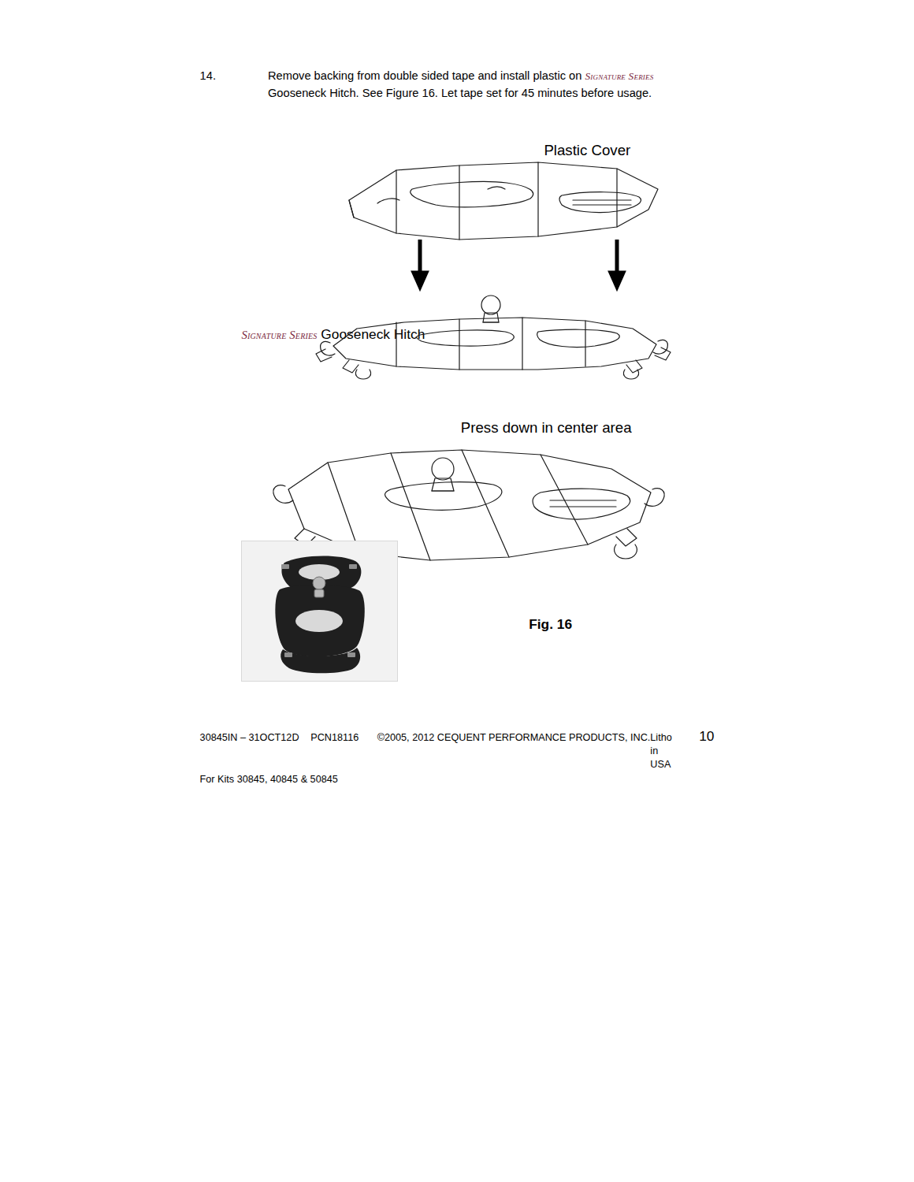14.
Remove backing from double sided tape and install plastic on Signature Series Gooseneck Hitch. See Figure 16. Let tape set for 45 minutes before usage.
Plastic Cover
Press down in center area
Signature Series Gooseneck Hitch
Fig. 16
30845IN – 31OCT12D PCN18116 ©2005, 2012 CEQUENT PERFORMANCE PRODUCTS, INC.
Litho in USA
10
For Kits 30845, 40845 & 50845